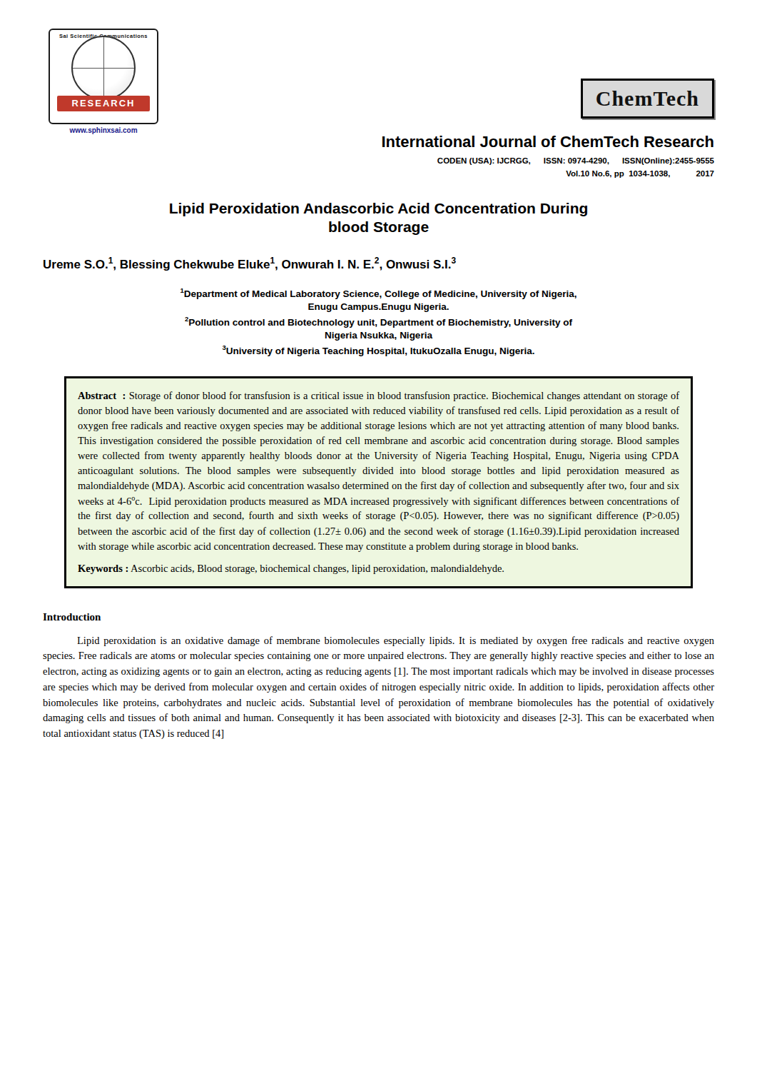Sai Scientific Communications
RESEARCH
www.sphinxsai.com
Chem Tech
International Journal of ChemTech Research
CODEN (USA): IJCRGG, ISSN: 0974-4290, ISSN(Online):2455-9555
Vol.10 No.6, pp 1034-1038, 2017
Lipid Peroxidation Andascorbic Acid Concentration During
blood Storage
Ureme S.O.1, Blessing Chekwube Eluke1, Onwurah I. N. E.2, Onwusi S.I.3
1Department of Medical Laboratory Science, College of Medicine, University of Nigeria,
Enugu Campus.Enugu Nigeria.
2Pollution control and Biotechnology unit, Department of Biochemistry, University of
Nigeria Nsukka, Nigeria
3University of Nigeria Teaching Hospital, ItukuOzalla Enugu, Nigeria.
Abstract : Storage of donor blood for transfusion is a critical issue in blood transfusion practice. Biochemical changes attendant on storage of donor blood have been variously documented and are associated with reduced viability of transfused red cells. Lipid peroxidation as a result of oxygen free radicals and reactive oxygen species may be additional storage lesions which are not yet attracting attention of many blood banks. This investigation considered the possible peroxidation of red cell membrane and ascorbic acid concentration during storage. Blood samples were collected from twenty apparently healthy bloods donor at the University of Nigeria Teaching Hospital, Enugu, Nigeria using CPDA anticoagulant solutions. The blood samples were subsequently divided into blood storage bottles and lipid peroxidation measured as malondialdehyde (MDA). Ascorbic acid concentration wasalso determined on the first day of collection and subsequently after two, four and six weeks at 4-6oc. Lipid peroxidation products measured as MDA increased progressively with significant differences between concentrations of the first day of collection and second, fourth and sixth weeks of storage (P<0.05). However, there was no significant difference (P>0.05) between the ascorbic acid of the first day of collection (1.27± 0.06) and the second week of storage (1.16±0.39).Lipid peroxidation increased with storage while ascorbic acid concentration decreased. These may constitute a problem during storage in blood banks.
Keywords : Ascorbic acids, Blood storage, biochemical changes, lipid peroxidation, malondialdehyde.
Introduction
Lipid peroxidation is an oxidative damage of membrane biomolecules especially lipids. It is mediated by oxygen free radicals and reactive oxygen species. Free radicals are atoms or molecular species containing one or more unpaired electrons. They are generally highly reactive species and either to lose an electron, acting as oxidizing agents or to gain an electron, acting as reducing agents [1]. The most important radicals which may be involved in disease processes are species which may be derived from molecular oxygen and certain oxides of nitrogen especially nitric oxide. In addition to lipids, peroxidation affects other biomolecules like proteins, carbohydrates and nucleic acids. Substantial level of peroxidation of membrane biomolecules has the potential of oxidatively damaging cells and tissues of both animal and human. Consequently it has been associated with biotoxicity and diseases [2-3]. This can be exacerbated when total antioxidant status (TAS) is reduced [4]